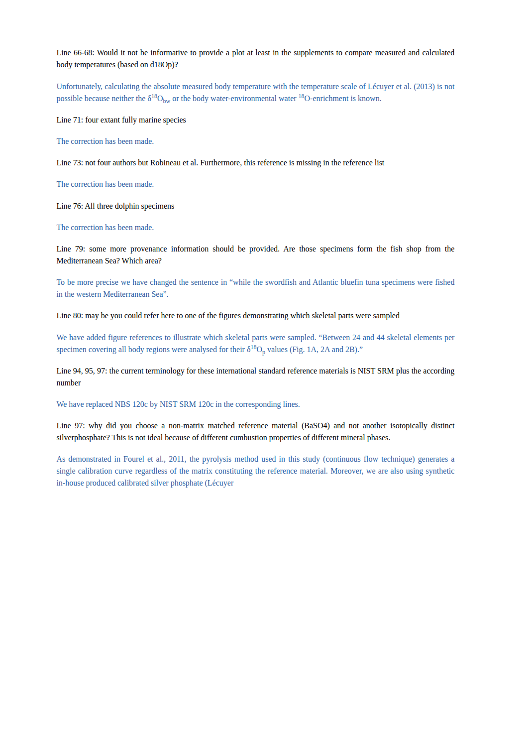Line 66-68: Would it not be informative to provide a plot at least in the supplements to compare measured and calculated body temperatures (based on d18Op)?
Unfortunately, calculating the absolute measured body temperature with the temperature scale of Lécuyer et al. (2013) is not possible because neither the δ18Obw or the body water-environmental water 18O-enrichment is known.
Line 71: four extant fully marine species
The correction has been made.
Line 73: not four authors but Robineau et al. Furthermore, this reference is missing in the reference list
The correction has been made.
Line 76: All three dolphin specimens
The correction has been made.
Line 79: some more provenance information should be provided. Are those specimens form the fish shop from the Mediterranean Sea? Which area?
To be more precise we have changed the sentence in “while the swordfish and Atlantic bluefin tuna specimens were fished in the western Mediterranean Sea”.
Line 80: may be you could refer here to one of the figures demonstrating which skeletal parts were sampled
We have added figure references to illustrate which skeletal parts were sampled. “Between 24 and 44 skeletal elements per specimen covering all body regions were analysed for their δ18Op values (Fig. 1A, 2A and 2B).”
Line 94, 95, 97: the current terminology for these international standard reference materials is NIST SRM plus the according number
We have replaced NBS 120c by NIST SRM 120c in the corresponding lines.
Line 97: why did you choose a non-matrix matched reference material (BaSO4) and not another isotopically distinct silverphosphate? This is not ideal because of different cumbustion properties of different mineral phases.
As demonstrated in Fourel et al., 2011, the pyrolysis method used in this study (continuous flow technique) generates a single calibration curve regardless of the matrix constituting the reference material. Moreover, we are also using synthetic in-house produced calibrated silver phosphate (Lécuyer